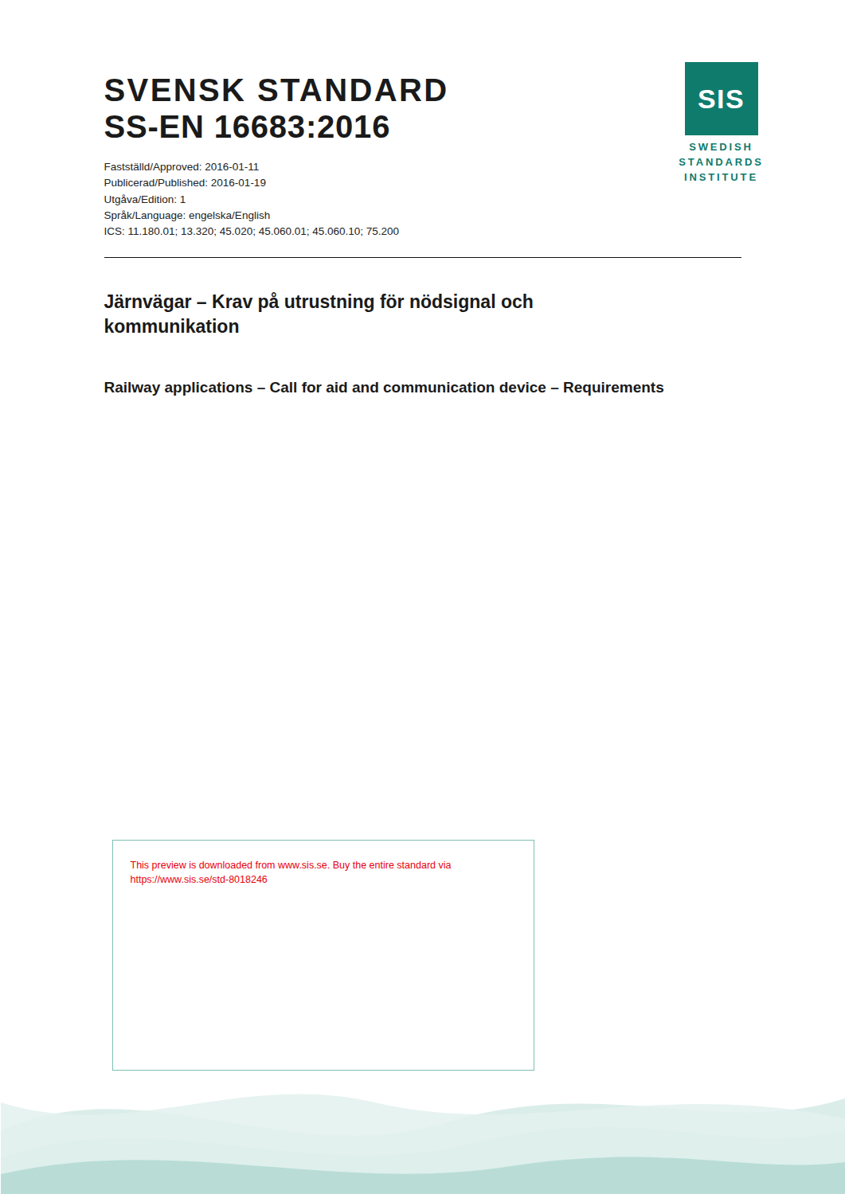Swedish
Standards
Institute
SVENSK STANDARD SS-EN 16683:2016
Fastställd/Approved: 2016-01-11
Publicerad/Published: 2016-01-19
Utgåva/Edition: 1
Språk/Language: engelska/English
ICS: 11.180.01; 13.320; 45.020; 45.060.01; 45.060.10; 75.200
Järnvägar – Krav på utrustning för nödsignal och kommunikation
Railway applications – Call for aid and communication device – Requirements
This preview is downloaded from www.sis.se. Buy the entire standard via https://www.sis.se/std-8018246